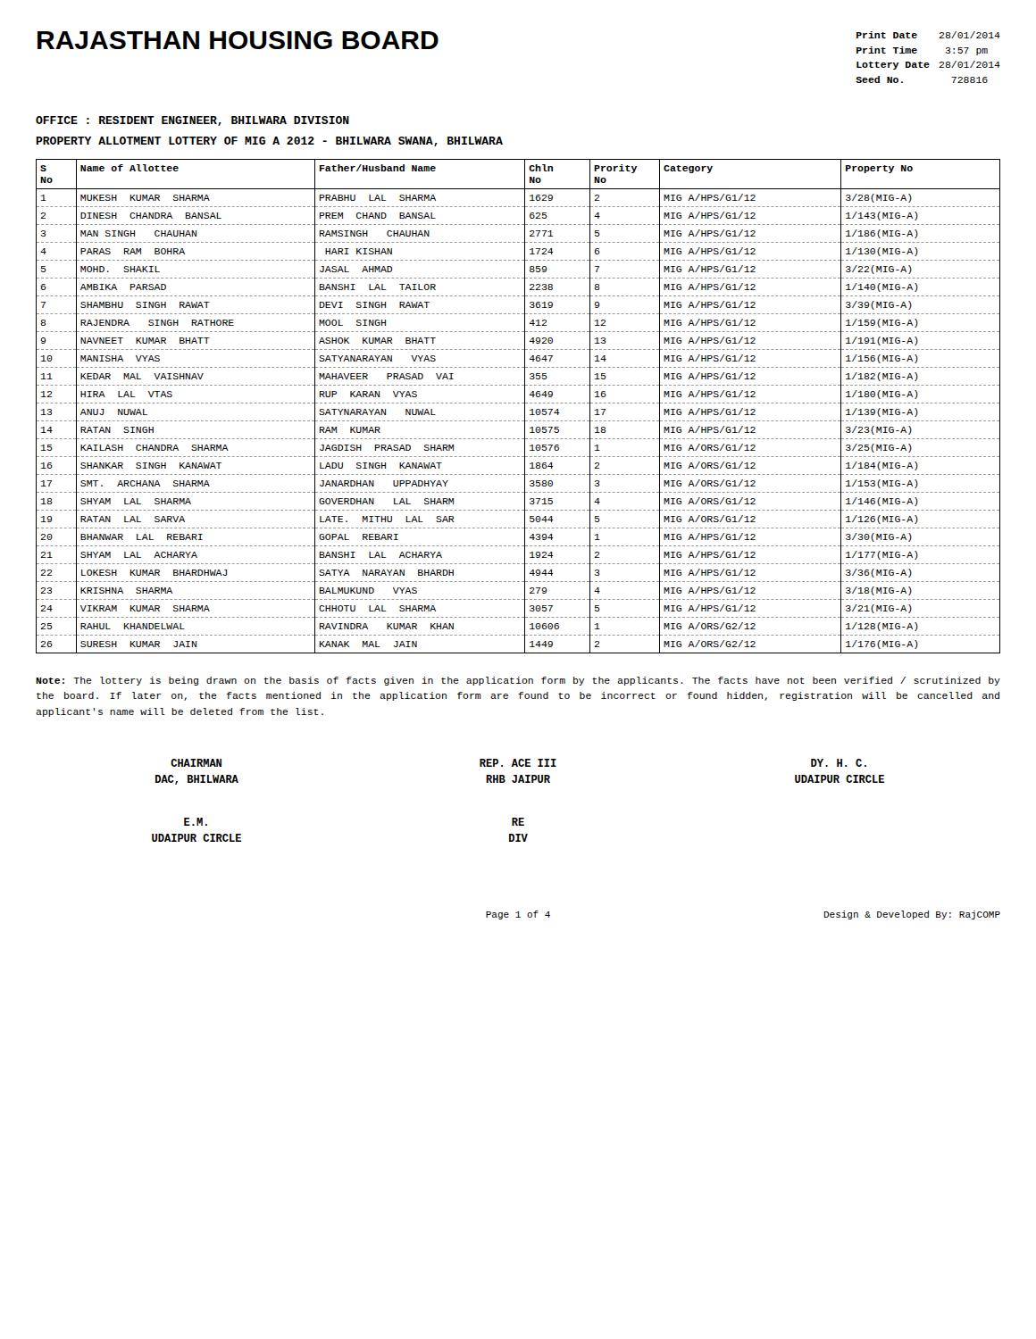RAJASTHAN HOUSING BOARD
| Print Date | 28/01/2014 |
| Print Time | 3:57 pm |
| Lottery Date | 28/01/2014 |
| Seed No. | 728816 |
OFFICE : RESIDENT ENGINEER, BHILWARA DIVISION
PROPERTY ALLOTMENT LOTTERY OF MIG A 2012 - BHILWARA SWANA, BHILWARA
| S No | Name of Allottee | Father/Husband Name | Chln No | Prority No | Category | Property No |
| --- | --- | --- | --- | --- | --- | --- |
| 1 | MUKESH KUMAR SHARMA | PRABHU LAL SHARMA | 1629 | 2 | MIG A/HPS/G1/12 | 3/28(MIG-A) |
| 2 | DINESH CHANDRA BANSAL | PREM CHAND BANSAL | 625 | 4 | MIG A/HPS/G1/12 | 1/143(MIG-A) |
| 3 | MAN SINGH CHAUHAN | RAMSINGH CHAUHAN | 2771 | 5 | MIG A/HPS/G1/12 | 1/186(MIG-A) |
| 4 | PARAS RAM BOHRA | HARI KISHAN | 1724 | 6 | MIG A/HPS/G1/12 | 1/130(MIG-A) |
| 5 | MOHD. SHAKIL | JASAL AHMAD | 859 | 7 | MIG A/HPS/G1/12 | 3/22(MIG-A) |
| 6 | AMBIKA PARSAD | BANSHI LAL TAILOR | 2238 | 8 | MIG A/HPS/G1/12 | 1/140(MIG-A) |
| 7 | SHAMBHU SINGH RAWAT | DEVI SINGH RAWAT | 3619 | 9 | MIG A/HPS/G1/12 | 3/39(MIG-A) |
| 8 | RAJENDRA SINGH RATHORE | MOOL SINGH | 412 | 12 | MIG A/HPS/G1/12 | 1/159(MIG-A) |
| 9 | NAVNEET KUMAR BHATT | ASHOK KUMAR BHATT | 4920 | 13 | MIG A/HPS/G1/12 | 1/191(MIG-A) |
| 10 | MANISHA VYAS | SATYANARAYAN VYAS | 4647 | 14 | MIG A/HPS/G1/12 | 1/156(MIG-A) |
| 11 | KEDAR MAL VAISHNAV | MAHAVEER PRASAD VAI | 355 | 15 | MIG A/HPS/G1/12 | 1/182(MIG-A) |
| 12 | HIRA LAL VTAS | RUP KARAN VYAS | 4649 | 16 | MIG A/HPS/G1/12 | 1/180(MIG-A) |
| 13 | ANUJ NUWAL | SATYNARAYAN NUWAL | 10574 | 17 | MIG A/HPS/G1/12 | 1/139(MIG-A) |
| 14 | RATAN SINGH | RAM KUMAR | 10575 | 18 | MIG A/HPS/G1/12 | 3/23(MIG-A) |
| 15 | KAILASH CHANDRA SHARMA | JAGDISH PRASAD SHARM | 10576 | 1 | MIG A/ORS/G1/12 | 3/25(MIG-A) |
| 16 | SHANKAR SINGH KANAWAT | LADU SINGH KANAWAT | 1864 | 2 | MIG A/ORS/G1/12 | 1/184(MIG-A) |
| 17 | SMT. ARCHANA SHARMA | JANARDHAN UPPADHYAY | 3580 | 3 | MIG A/ORS/G1/12 | 1/153(MIG-A) |
| 18 | SHYAM LAL SHARMA | GOVERDHAN LAL SHARM | 3715 | 4 | MIG A/ORS/G1/12 | 1/146(MIG-A) |
| 19 | RATAN LAL SARVA | LATE. MITHU LAL SAR | 5044 | 5 | MIG A/ORS/G1/12 | 1/126(MIG-A) |
| 20 | BHANWAR LAL REBARI | GOPAL REBARI | 4394 | 1 | MIG A/HPS/G1/12 | 3/30(MIG-A) |
| 21 | SHYAM LAL ACHARYA | BANSHI LAL ACHARYA | 1924 | 2 | MIG A/HPS/G1/12 | 1/177(MIG-A) |
| 22 | LOKESH KUMAR BHARDHWAJ | SATYA NARAYAN BHARDH | 4944 | 3 | MIG A/HPS/G1/12 | 3/36(MIG-A) |
| 23 | KRISHNA SHARMA | BALMUKUND VYAS | 279 | 4 | MIG A/HPS/G1/12 | 3/18(MIG-A) |
| 24 | VIKRAM KUMAR SHARMA | CHHOTU LAL SHARMA | 3057 | 5 | MIG A/HPS/G1/12 | 3/21(MIG-A) |
| 25 | RAHUL KHANDELWAL | RAVINDRA KUMAR KHAN | 10606 | 1 | MIG A/ORS/G2/12 | 1/128(MIG-A) |
| 26 | SURESH KUMAR JAIN | KANAK MAL JAIN | 1449 | 2 | MIG A/ORS/G2/12 | 1/176(MIG-A) |
Note: The lottery is being drawn on the basis of facts given in the application form by the applicants. The facts have not been verified / scrutinized by the board. If later on, the facts mentioned in the application form are found to be incorrect or found hidden, registration will be cancelled and applicant's name will be deleted from the list.
| CHAIRMAN | REP. ACE III | DY. H. C. |
| DAC, BHILWARA | RHB JAIPUR | UDAIPUR CIRCLE |
| E.M. | RE | |
| UDAIPUR CIRCLE | DIV | |
Page 1 of 4
Design & Developed By: RajCOMP